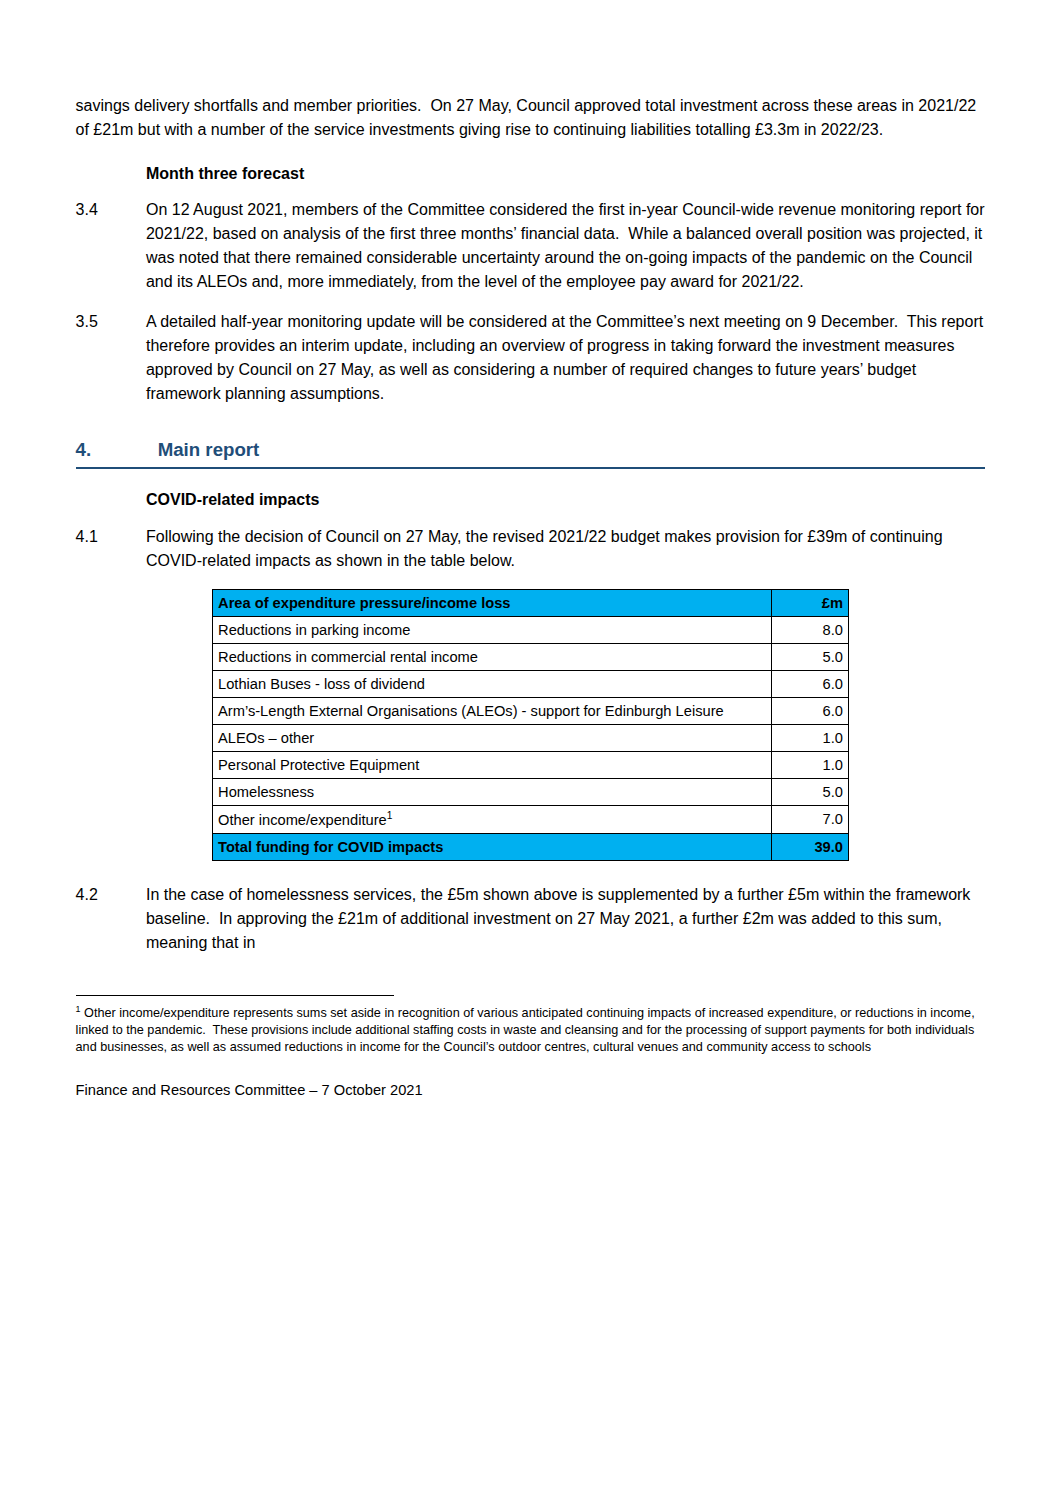savings delivery shortfalls and member priorities. On 27 May, Council approved total investment across these areas in 2021/22 of £21m but with a number of the service investments giving rise to continuing liabilities totalling £3.3m in 2022/23.
Month three forecast
3.4
On 12 August 2021, members of the Committee considered the first in-year Council-wide revenue monitoring report for 2021/22, based on analysis of the first three months’ financial data. While a balanced overall position was projected, it was noted that there remained considerable uncertainty around the on-going impacts of the pandemic on the Council and its ALEOs and, more immediately, from the level of the employee pay award for 2021/22.
3.5
A detailed half-year monitoring update will be considered at the Committee’s next meeting on 9 December. This report therefore provides an interim update, including an overview of progress in taking forward the investment measures approved by Council on 27 May, as well as considering a number of required changes to future years’ budget framework planning assumptions.
4. Main report
COVID-related impacts
4.1
Following the decision of Council on 27 May, the revised 2021/22 budget makes provision for £39m of continuing COVID-related impacts as shown in the table below.
| Area of expenditure pressure/income loss | £m |
| --- | --- |
| Reductions in parking income | 8.0 |
| Reductions in commercial rental income | 5.0 |
| Lothian Buses - loss of dividend | 6.0 |
| Arm’s-Length External Organisations (ALEOs) - support for Edinburgh Leisure | 6.0 |
| ALEOs – other | 1.0 |
| Personal Protective Equipment | 1.0 |
| Homelessness | 5.0 |
| Other income/expenditure 1 | 7.0 |
| Total funding for COVID impacts | 39.0 |
4.2
In the case of homelessness services, the £5m shown above is supplemented by a further £5m within the framework baseline. In approving the £21m of additional investment on 27 May 2021, a further £2m was added to this sum, meaning that in
1 Other income/expenditure represents sums set aside in recognition of various anticipated continuing impacts of increased expenditure, or reductions in income, linked to the pandemic. These provisions include additional staffing costs in waste and cleansing and for the processing of support payments for both individuals and businesses, as well as assumed reductions in income for the Council’s outdoor centres, cultural venues and community access to schools
Finance and Resources Committee – 7 October 2021